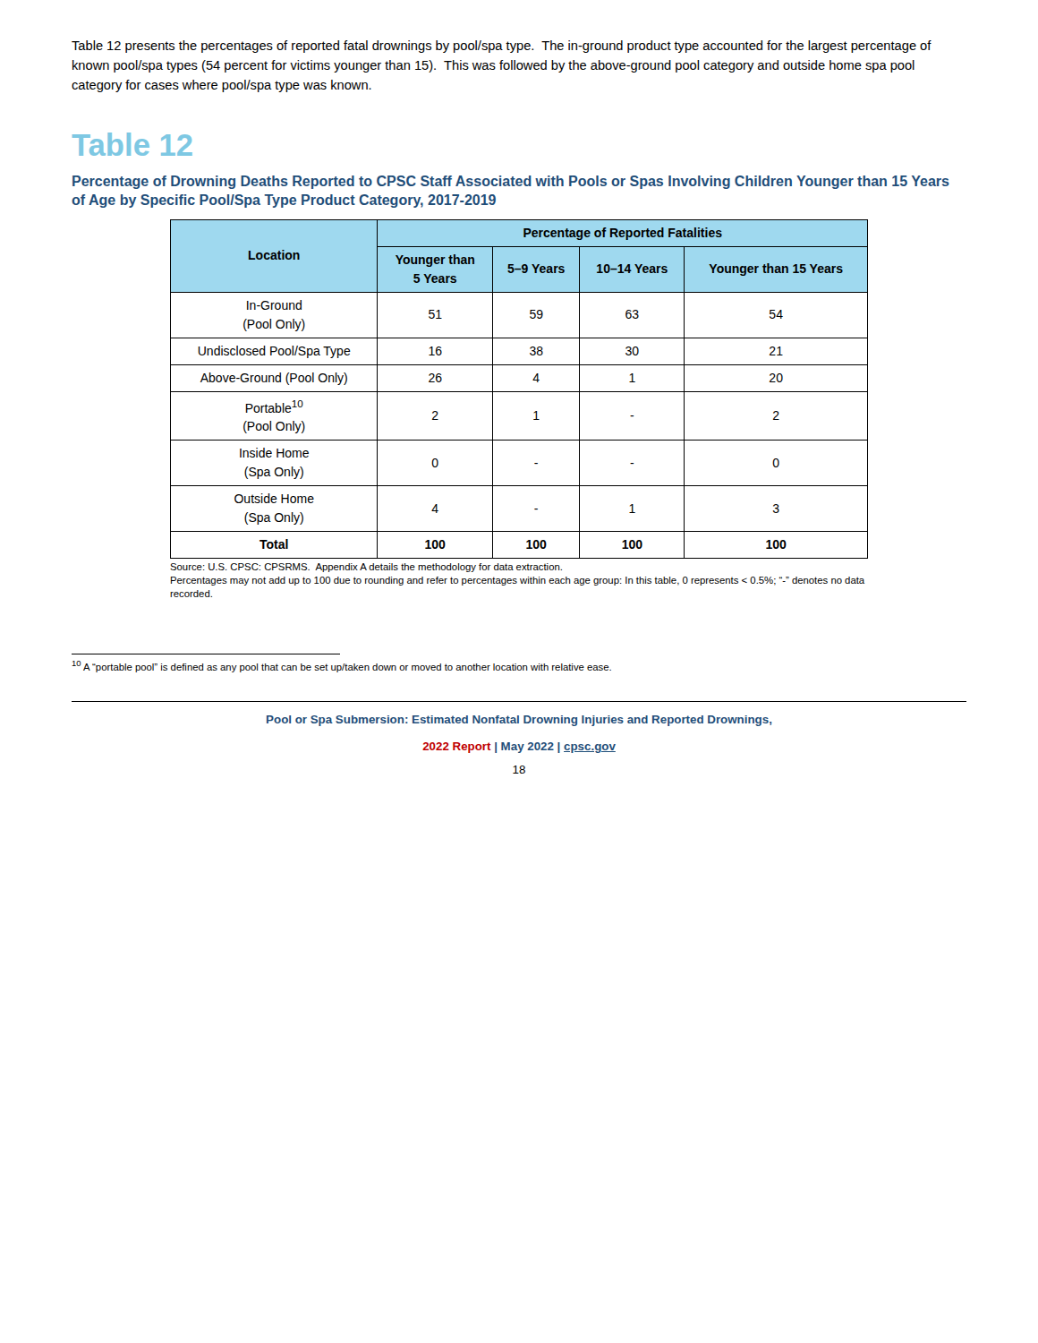Table 12 presents the percentages of reported fatal drownings by pool/spa type. The in-ground product type accounted for the largest percentage of known pool/spa types (54 percent for victims younger than 15). This was followed by the above-ground pool category and outside home spa pool category for cases where pool/spa type was known.
Table 12
Percentage of Drowning Deaths Reported to CPSC Staff Associated with Pools or Spas Involving Children Younger than 15 Years of Age by Specific Pool/Spa Type Product Category, 2017-2019
| Location | Percentage of Reported Fatalities |
| --- | --- |
| Younger than 5 Years | 5–9 Years | 10–14 Years | Younger than 15 Years |
| In-Ground (Pool Only) | 51 | 59 | 63 | 54 |
| Undisclosed Pool/Spa Type | 16 | 38 | 30 | 21 |
| Above-Ground (Pool Only) | 26 | 4 | 1 | 20 |
| Portable 10 (Pool Only) | 2 | 1 | - | 2 |
| Inside Home (Spa Only) | 0 | - | - | 0 |
| Outside Home (Spa Only) | 4 | - | 1 | 3 |
| Total | 100 | 100 | 100 | 100 |
Source: U.S. CPSC: CPSRMS. Appendix A details the methodology for data extraction.
Percentages may not add up to 100 due to rounding and refer to percentages within each age group: In this table, 0 represents < 0.5%; “-” denotes no data recorded.
10 A “portable pool” is defined as any pool that can be set up/taken down or moved to another location with relative ease.
Pool or Spa Submersion: Estimated Nonfatal Drowning Injuries and Reported Drownings,
2022 Report | May 2022 | cpsc.gov
18